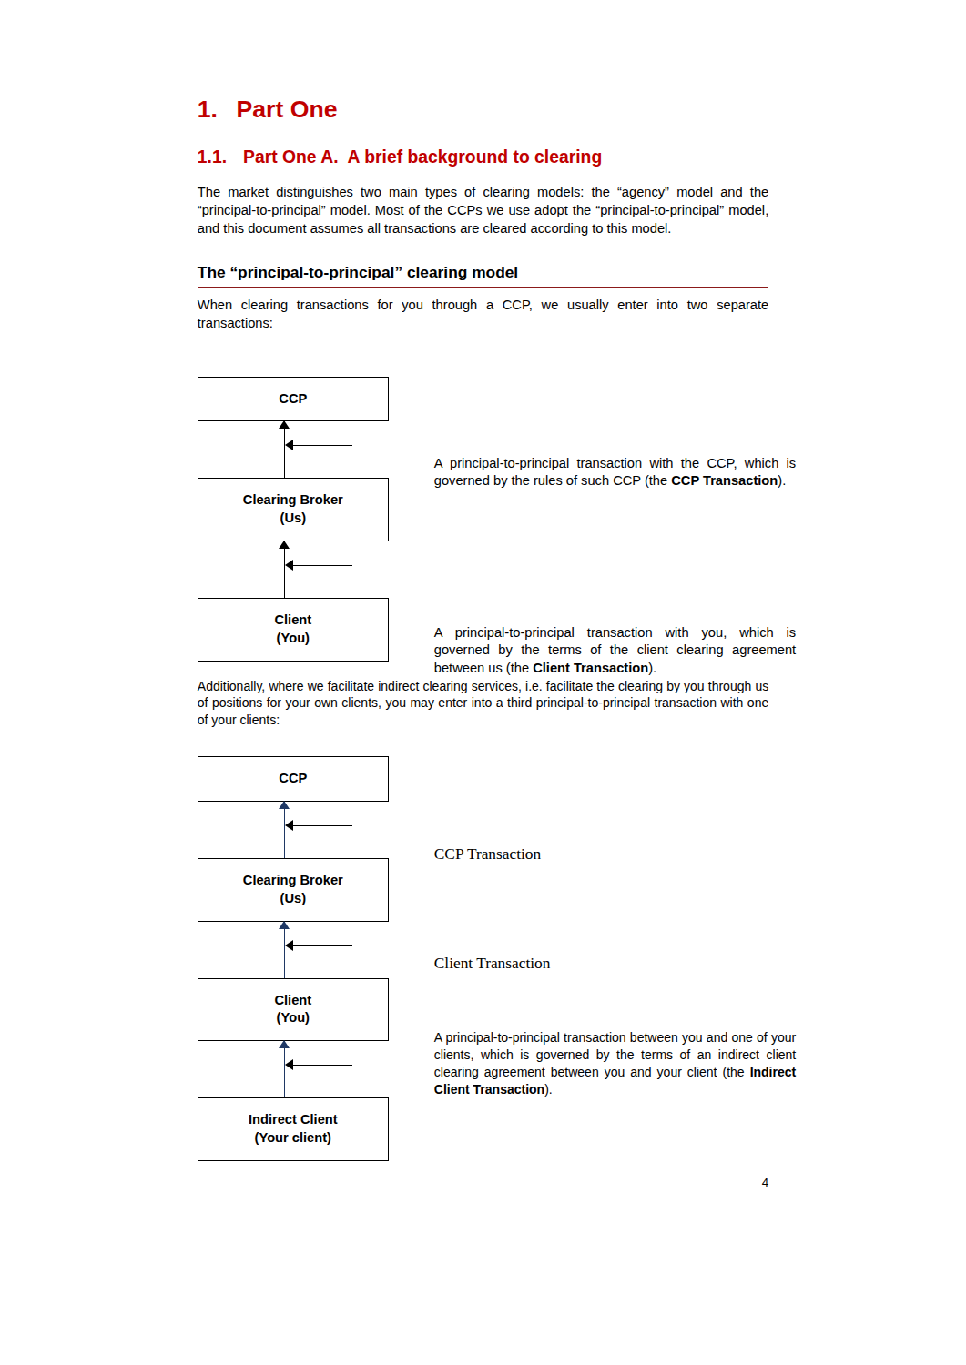1. Part One
1.1. Part One A. A brief background to clearing
The market distinguishes two main types of clearing models: the “agency” model and the “principal-to-principal” model. Most of the CCPs we use adopt the “principal-to-principal” model, and this document assumes all transactions are cleared according to this model.
The “principal-to-principal” clearing model
When clearing transactions for you through a CCP, we usually enter into two separate transactions:
CCP
Clearing Broker(Us)
Client(You)
A principal-to-principal transaction with the CCP, which is governed by the rules of such CCP (the CCP Transaction).
A principal-to-principal transaction with you, which is governed by the terms of the client clearing agreement between us (the Client Transaction).
Additionally, where we facilitate indirect clearing services, i.e. facilitate the clearing by you through us of positions for your own clients, you may enter into a third principal-to-principal transaction with one of your clients:
CCP
Clearing Broker(Us)
Client(You)
Indirect Client(Your client)
CCP Transaction
Client Transaction
A principal-to-principal transaction between you and one of your clients, which is governed by the terms of an indirect client clearing agreement between you and your client (the Indirect Client Transaction).
4